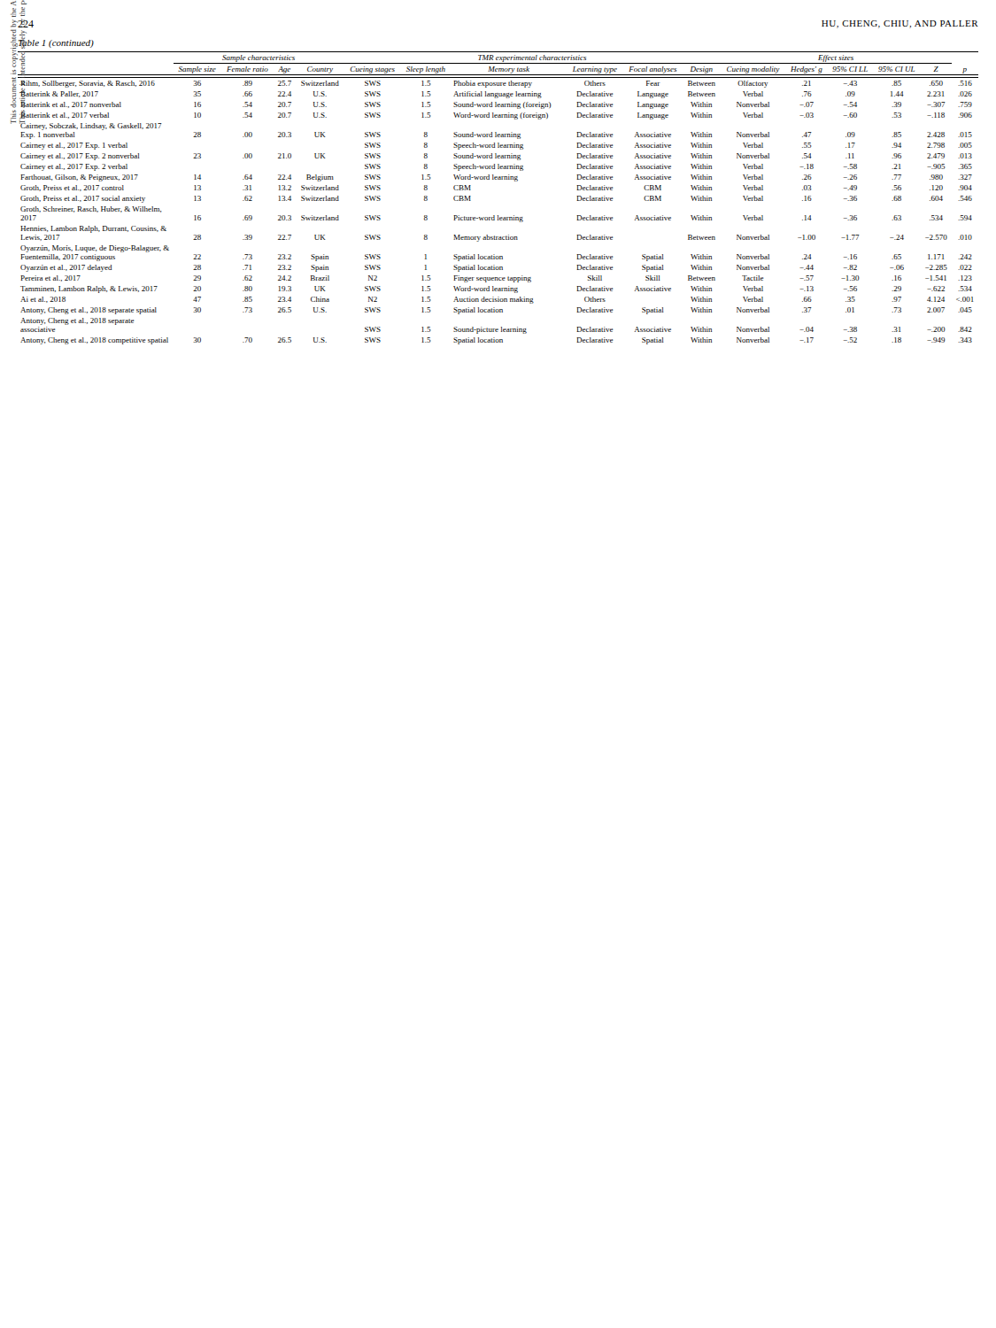This document is copyrighted by the American Psychological Association or one of its allied publishers.
This article is intended solely for the personal use of the individual user and is not to be disseminated broadly.
224
HU, CHENG, CHIU, AND PALLER
Table 1 (continued)
| | Sample characteristics | TMR experimental characteristics | Effect sizes |
| --- | --- | --- | --- |
| Sample size | Female ratio | Age | Country | Cueing stages | Sleep length | Memory task | Learning type | Focal analyses | Design | Cueing modality | Hedges' g | 95% CI LL | 95% CI UL | Z | p |
| Rihm, Sollberger, Soravia, & Rasch, 2016 | 36 | .89 | 25.7 | Switzerland | SWS | 1.5 | Phobia exposure therapy | Others | Fear | Between | Olfactory | .21 | −.43 | .85 | .650 | .516 |
| Batterink & Paller, 2017 | 35 | .66 | 22.4 | U.S. | SWS | 1.5 | Artificial language learning | Declarative | Language | Between | Verbal | .76 | .09 | 1.44 | 2.231 | .026 |
| Batterink et al., 2017 nonverbal | 16 | .54 | 20.7 | U.S. | SWS | 1.5 | Sound-word learning (foreign) | Declarative | Language | Within | Nonverbal | −.07 | −.54 | .39 | −.307 | .759 |
| Batterink et al., 2017 verbal | 10 | .54 | 20.7 | U.S. | SWS | 1.5 | Word-word learning (foreign) | Declarative | Language | Within | Verbal | −.03 | −.60 | .53 | −.118 | .906 |
| Cairney, Sobczak, Lindsay, & Gaskell, 2017 Exp. 1 nonverbal | 28 | .00 | 20.3 | UK | SWS | 8 | Sound-word learning | Declarative | Associative | Within | Nonverbal | .47 | .09 | .85 | 2.428 | .015 |
| Cairney et al., 2017 Exp. 1 verbal | | | | | SWS | 8 | Speech-word learning | Declarative | Associative | Within | Verbal | .55 | .17 | .94 | 2.798 | .005 |
| Cairney et al., 2017 Exp. 2 nonverbal | 23 | .00 | 21.0 | UK | SWS | 8 | Sound-word learning | Declarative | Associative | Within | Nonverbal | .54 | .11 | .96 | 2.479 | .013 |
| Cairney et al., 2017 Exp. 2 verbal | | | | | SWS | 8 | Speech-word learning | Declarative | Associative | Within | Verbal | −.18 | −.58 | .21 | −.905 | .365 |
| Farthouat, Gilson, & Peigneux, 2017 | 14 | .64 | 22.4 | Belgium | SWS | 1.5 | Word-word learning | Declarative | Associative | Within | Verbal | .26 | −.26 | .77 | .980 | .327 |
| Groth, Preiss et al., 2017 control | 13 | .31 | 13.2 | Switzerland | SWS | 8 | CBM | Declarative | CBM | Within | Verbal | .03 | −.49 | .56 | .120 | .904 |
| Groth, Preiss et al., 2017 social anxiety | 13 | .62 | 13.4 | Switzerland | SWS | 8 | CBM | Declarative | CBM | Within | Verbal | .16 | −.36 | .68 | .604 | .546 |
| Groth, Schreiner, Rasch, Huber, & Wilhelm, 2017 | 16 | .69 | 20.3 | Switzerland | SWS | 8 | Picture-word learning | Declarative | Associative | Within | Verbal | .14 | −.36 | .63 | .534 | .594 |
| Hennies, Lambon Ralph, Durrant, Cousins, & Lewis, 2017 | 28 | .39 | 22.7 | UK | SWS | 8 | Memory abstraction | Declarative | | Between | Nonverbal | −1.00 | −1.77 | −.24 | −2.570 | .010 |
| Oyarzún, Morís, Luque, de Diego-Balaguer, & Fuentemilla, 2017 contiguous | 22 | .73 | 23.2 | Spain | SWS | 1 | Spatial location | Declarative | Spatial | Within | Nonverbal | .24 | −.16 | .65 | 1.171 | .242 |
| Oyarzún et al., 2017 delayed | 28 | .71 | 23.2 | Spain | SWS | 1 | Spatial location | Declarative | Spatial | Within | Nonverbal | −.44 | −.82 | −.06 | −2.285 | .022 |
| Pereira et al., 2017 | 29 | .62 | 24.2 | Brazil | N2 | 1.5 | Finger sequence tapping | Skill | Skill | Between | Tactile | −.57 | −1.30 | .16 | −1.541 | .123 |
| Tamminen, Lambon Ralph, & Lewis, 2017 | 20 | .80 | 19.3 | UK | SWS | 1.5 | Word-word learning | Declarative | Associative | Within | Verbal | −.13 | −.56 | .29 | −.622 | .534 |
| Ai et al., 2018 | 47 | .85 | 23.4 | China | N2 | 1.5 | Auction decision making | Others | | Within | Verbal | .66 | .35 | .97 | 4.124 | <.001 |
| Antony, Cheng et al., 2018 separate spatial | 30 | .73 | 26.5 | U.S. | SWS | 1.5 | Spatial location | Declarative | Spatial | Within | Nonverbal | .37 | .01 | .73 | 2.007 | .045 |
| Antony, Cheng et al., 2018 separate associative | | | | | SWS | 1.5 | Sound-picture learning | Declarative | Associative | Within | Nonverbal | −.04 | −.38 | .31 | −.200 | .842 |
| Antony, Cheng et al., 2018 competitive spatial | 30 | .70 | 26.5 | U.S. | SWS | 1.5 | Spatial location | Declarative | Spatial | Within | Nonverbal | −.17 | −.52 | .18 | −.949 | .343 |